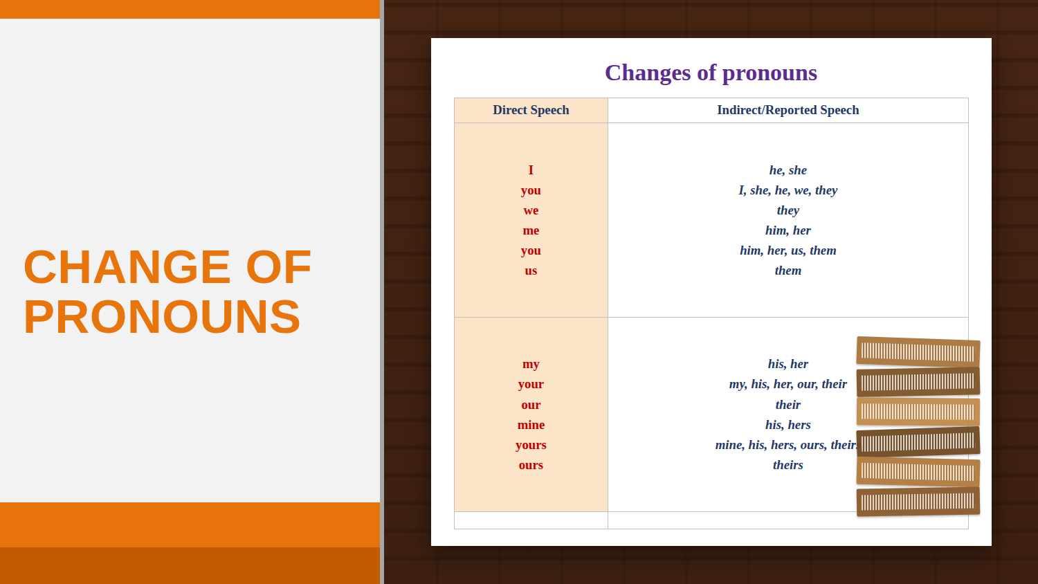Change of Pronouns
Changes of pronouns
| Direct Speech | Indirect/Reported Speech |
| --- | --- |
| I you we me you us | he, she I, she, he, we, they they him, her him, her, us, them them |
| my your our mine yours ours | his, her my, his, her, our, their their his, hers mine, his, hers, ours, theirs theirs |